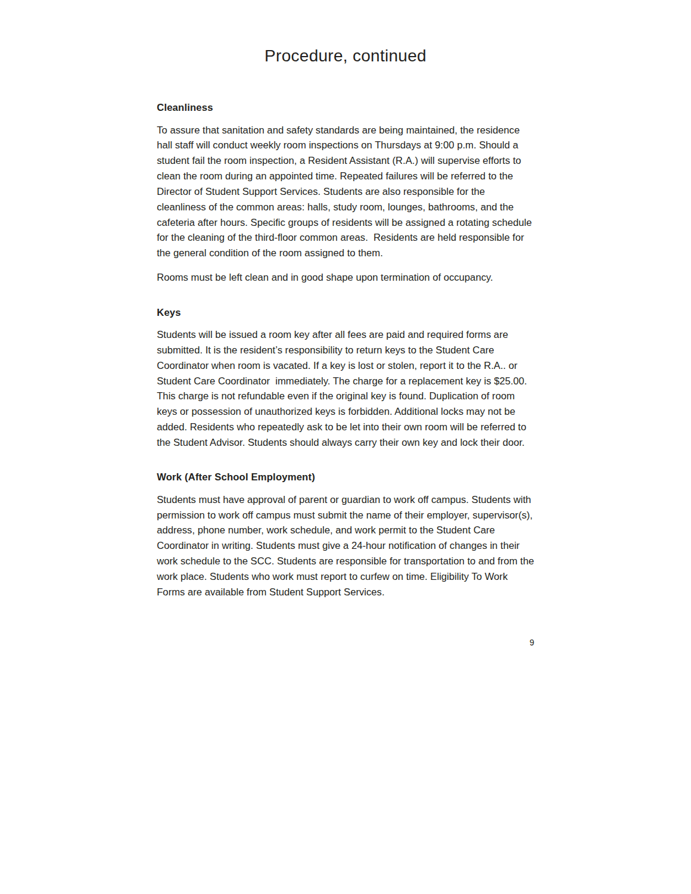Procedure, continued
Cleanliness
To assure that sanitation and safety standards are being maintained, the residence hall staff will conduct weekly room inspections on Thursdays at 9:00 p.m. Should a student fail the room inspection, a Resident Assistant (R.A.) will supervise efforts to clean the room during an appointed time. Repeated failures will be referred to the Director of Student Support Services. Students are also responsible for the cleanliness of the common areas: halls, study room, lounges, bathrooms, and the cafeteria after hours. Specific groups of residents will be assigned a rotating schedule for the cleaning of the third-floor common areas. Residents are held responsible for the general condition of the room assigned to them.
Rooms must be left clean and in good shape upon termination of occupancy.
Keys
Students will be issued a room key after all fees are paid and required forms are submitted. It is the resident’s responsibility to return keys to the Student Care Coordinator when room is vacated. If a key is lost or stolen, report it to the R.A.. or Student Care Coordinator immediately. The charge for a replacement key is $25.00. This charge is not refundable even if the original key is found. Duplication of room keys or possession of unauthorized keys is forbidden. Additional locks may not be added. Residents who repeatedly ask to be let into their own room will be referred to the Student Advisor. Students should always carry their own key and lock their door.
Work (After School Employment)
Students must have approval of parent or guardian to work off campus. Students with permission to work off campus must submit the name of their employer, supervisor(s), address, phone number, work schedule, and work permit to the Student Care Coordinator in writing. Students must give a 24-hour notification of changes in their work schedule to the SCC. Students are responsible for transportation to and from the work place. Students who work must report to curfew on time. Eligibility To Work Forms are available from Student Support Services.
9